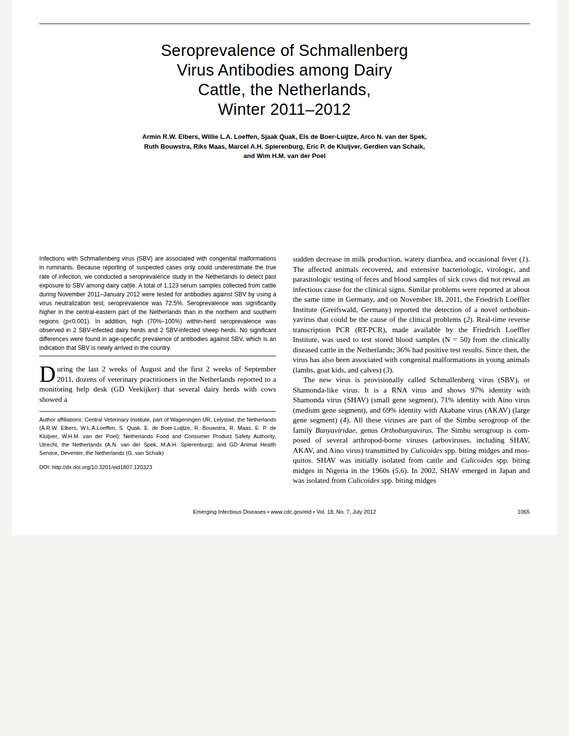Seroprevalence of Schmallenberg
Virus Antibodies among Dairy
Cattle, the Netherlands,
Winter 2011–2012
Armin R.W. Elbers, Willie L.A. Loeffen, Sjaak Quak, Els de Boer-Luijtze, Arco N. van der Spek,
Ruth Bouwstra, Riks Maas, Marcel A.H. Spierenburg, Eric P. de Kluijver, Gerdien van Schaik,
and Wim H.M. van der Poel
Infections with Schmallenberg virus (SBV) are associated with congenital malformations in ruminants. Because reporting of suspected cases only could underestimate the true rate of infection, we conducted a seroprevalence study in the Netherlands to detect past exposure to SBV among dairy cattle. A total of 1,123 serum samples collected from cattle during November 2011–January 2012 were tested for antibodies against SBV by using a virus neutralization test; seroprevalence was 72.5%. Seroprevalence was significantly higher in the central-eastern part of the Netherlands than in the northern and southern regions (p<0.001). In addition, high (70%–100%) within-herd seroprevalence was observed in 2 SBV-infected dairy herds and 2 SBV-infected sheep herds. No significant differences were found in age-specific prevalence of antibodies against SBV, which is an indication that SBV is newly arrived in the country.
During the last 2 weeks of August and the first 2 weeks of September 2011, dozens of veterinary practitioners in the Netherlands reported to a monitoring help desk (GD Veekijker) that several dairy herds with cows showed a
Author affiliations: Central Veterinary Institute, part of Wageningen UR, Lelystad, the Netherlands (A.R.W. Elbers, W.L.A.Loeffen, S. Quak, E. de Boer-Luijtze, R. Bouwstra, R. Maas, E. P. de Kluijver, W.H.M. van der Poel); Netherlands Food and Consumer Product Safety Authority, Utrecht, the Netherlands (A.N. van der Spek, M.A.H. Spierenburg); and GD Animal Health Service, Deventer, the Netherlands (G. van Schaik)
DOI: http://dx.doi.org/10.3201/eid1807.120323
sudden decrease in milk production, watery diarrhea, and occasional fever (1). The affected animals recovered, and extensive bacteriologic, virologic, and parasitologic testing of feces and blood samples of sick cows did not reveal an infectious cause for the clinical signs. Similar problems were reported at about the same time in Germany, and on November 18, 2011, the Friedrich Loeffler Institute (Greifswald, Germany) reported the detection of a novel orthobunyavirus that could be the cause of the clinical problems (2). Real-time reverse transcription PCR (RT-PCR), made available by the Friedrich Loeffler Institute, was used to test stored blood samples (N = 50) from the clinically diseased cattle in the Netherlands; 36% had positive test results. Since then, the virus has also been associated with congenital malformations in young animals (lambs, goat kids, and calves) (3).
The new virus is provisionally called Schmallenberg virus (SBV), or Shamonda-like virus. It is a RNA virus and shows 97% identity with Shamonda virus (SHAV) (small gene segment), 71% identity with Aino virus (medium gene segment), and 69% identity with Akabane virus (AKAV) (large gene segment) (4). All these viruses are part of the Simbu serogroup of the family Bunyaviridae, genus Orthobunyavirus. The Simbu serogroup is composed of several arthropod-borne viruses (arboviruses, including SHAV, AKAV, and Aino virus) transmitted by Culicoides spp. biting midges and mosquitos. SHAV was initially isolated from cattle and Culicoides spp. biting midges in Nigeria in the 1960s (5,6). In 2002, SHAV emerged in Japan and was isolated from Culicoides spp. biting midges
Emerging Infectious Diseases • www.cdc.gov/eid • Vol. 18, No. 7, July 2012 1065